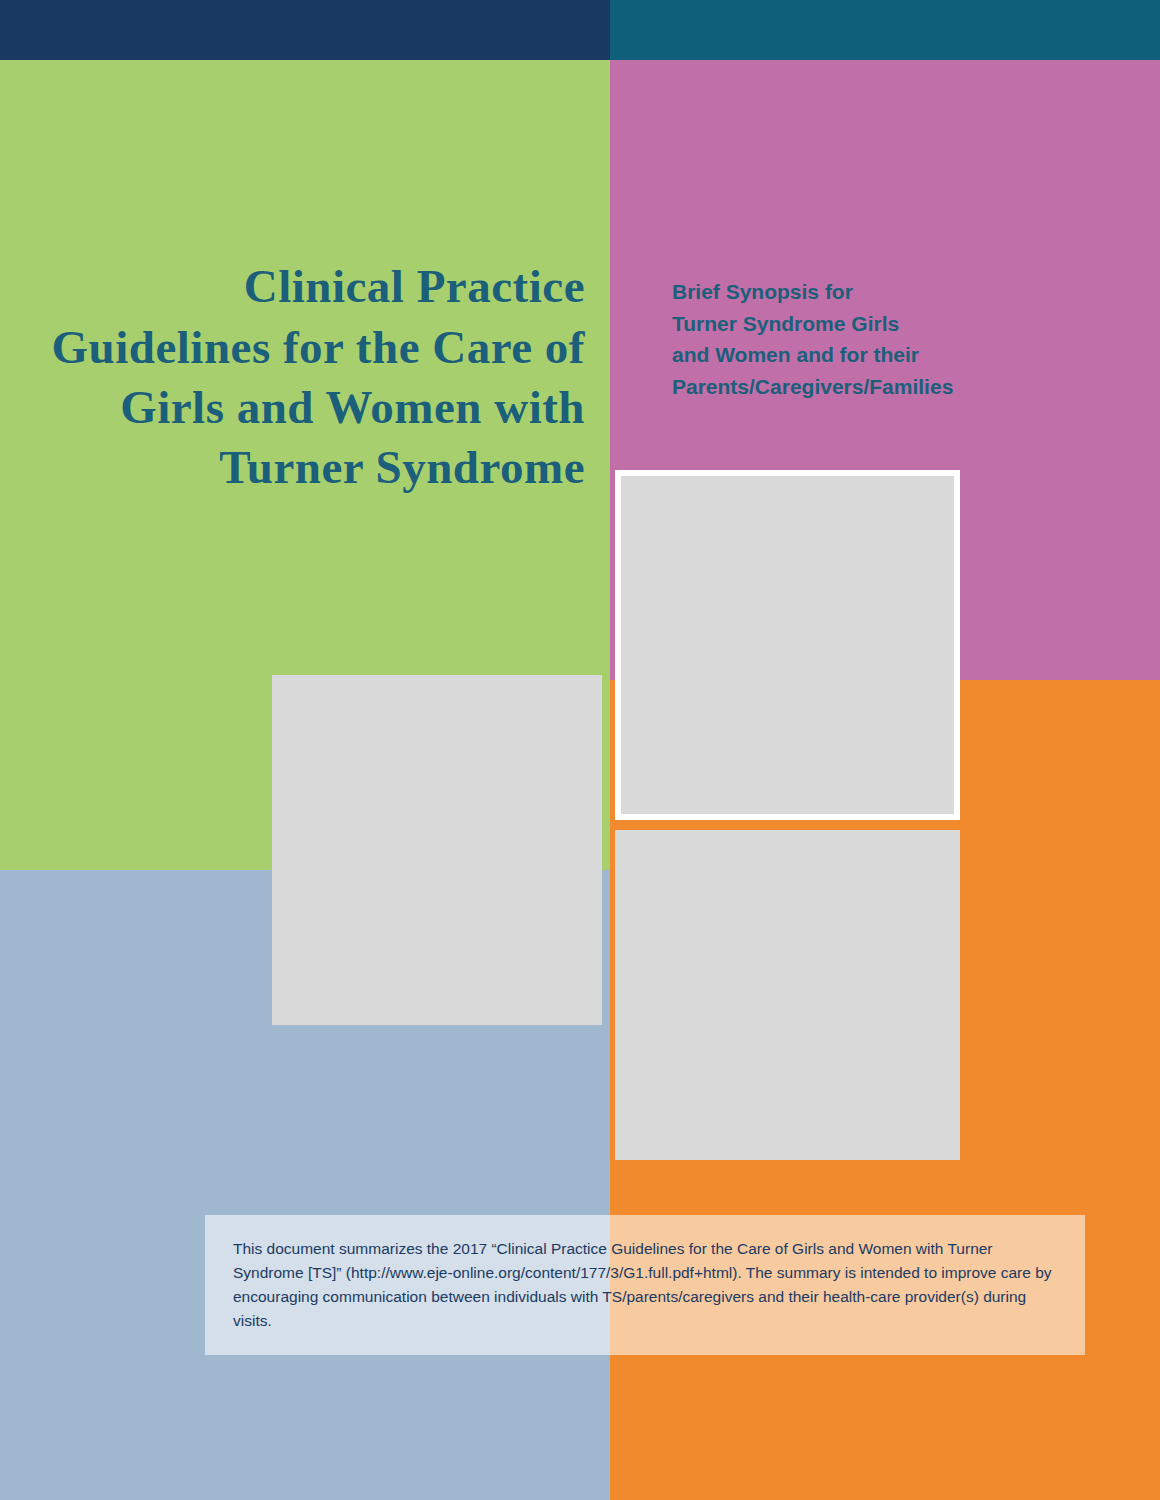Clinical Practice Guidelines for the Care of Girls and Women with Turner Syndrome
Brief Synopsis for
Turner Syndrome Girls
and Women and for their
Parents/Caregivers/Families
This document summarizes the 2017 “Clinical Practice Guidelines for the Care of Girls and Women with Turner Syndrome [TS]” (http://www.eje-online.org/content/177/3/G1.full.pdf+html). The summary is intended to improve care by encouraging communication between individuals with TS/parents/caregivers and their health-care provider(s) during visits.